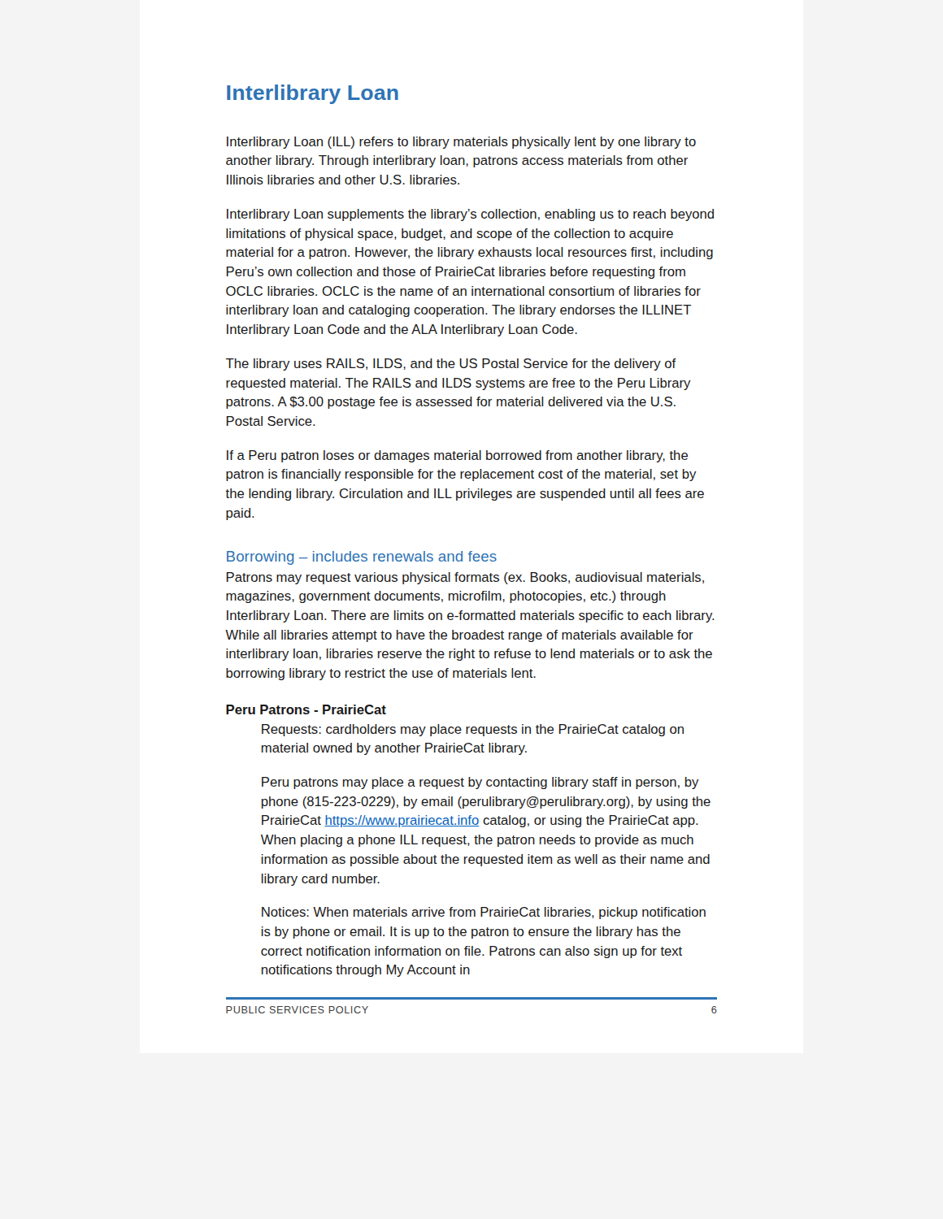Interlibrary Loan
Interlibrary Loan (ILL) refers to library materials physically lent by one library to another library. Through interlibrary loan, patrons access materials from other Illinois libraries and other U.S. libraries.
Interlibrary Loan supplements the library’s collection, enabling us to reach beyond limitations of physical space, budget, and scope of the collection to acquire material for a patron. However, the library exhausts local resources first, including Peru’s own collection and those of PrairieCat libraries before requesting from OCLC libraries. OCLC is the name of an international consortium of libraries for interlibrary loan and cataloging cooperation. The library endorses the ILLINET Interlibrary Loan Code and the ALA Interlibrary Loan Code.
The library uses RAILS, ILDS, and the US Postal Service for the delivery of requested material. The RAILS and ILDS systems are free to the Peru Library patrons. A $3.00 postage fee is assessed for material delivered via the U.S. Postal Service.
If a Peru patron loses or damages material borrowed from another library, the patron is financially responsible for the replacement cost of the material, set by the lending library. Circulation and ILL privileges are suspended until all fees are paid.
Borrowing – includes renewals and fees
Patrons may request various physical formats (ex. Books, audiovisual materials, magazines, government documents, microfilm, photocopies, etc.) through Interlibrary Loan. There are limits on e-formatted materials specific to each library. While all libraries attempt to have the broadest range of materials available for interlibrary loan, libraries reserve the right to refuse to lend materials or to ask the borrowing library to restrict the use of materials lent.
Peru Patrons - PrairieCat
Requests: cardholders may place requests in the PrairieCat catalog on material owned by another PrairieCat library.
Peru patrons may place a request by contacting library staff in person, by phone (815-223-0229), by email (perulibrary@perulibrary.org), by using the PrairieCat https://www.prairiecat.info catalog, or using the PrairieCat app. When placing a phone ILL request, the patron needs to provide as much information as possible about the requested item as well as their name and library card number.
Notices: When materials arrive from PrairieCat libraries, pickup notification is by phone or email. It is up to the patron to ensure the library has the correct notification information on file. Patrons can also sign up for text notifications through My Account in
Public Services Policy 6